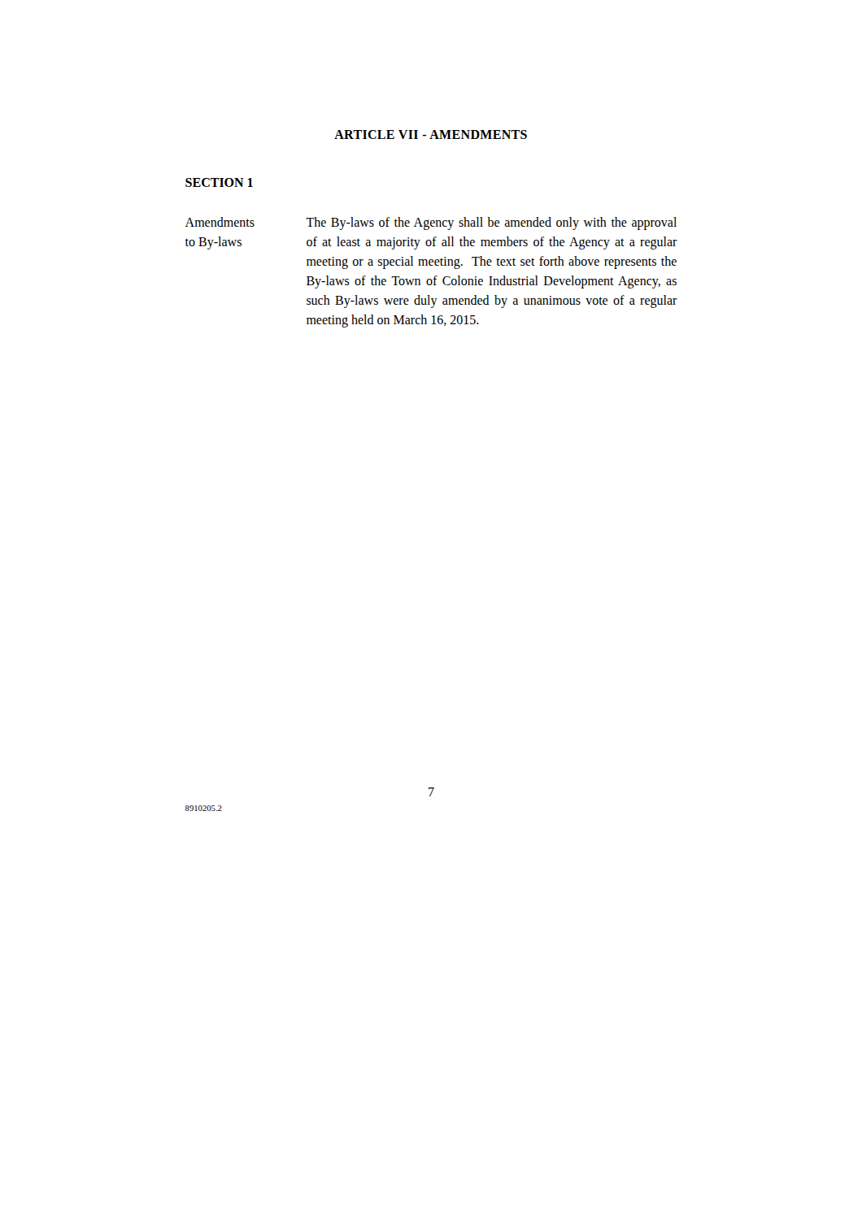ARTICLE VII - AMENDMENTS
SECTION 1
Amendments to By-laws
The By-laws of the Agency shall be amended only with the approval of at least a majority of all the members of the Agency at a regular meeting or a special meeting. The text set forth above represents the By-laws of the Town of Colonie Industrial Development Agency, as such By-laws were duly amended by a unanimous vote of a regular meeting held on March 16, 2015.
7
8910205.2